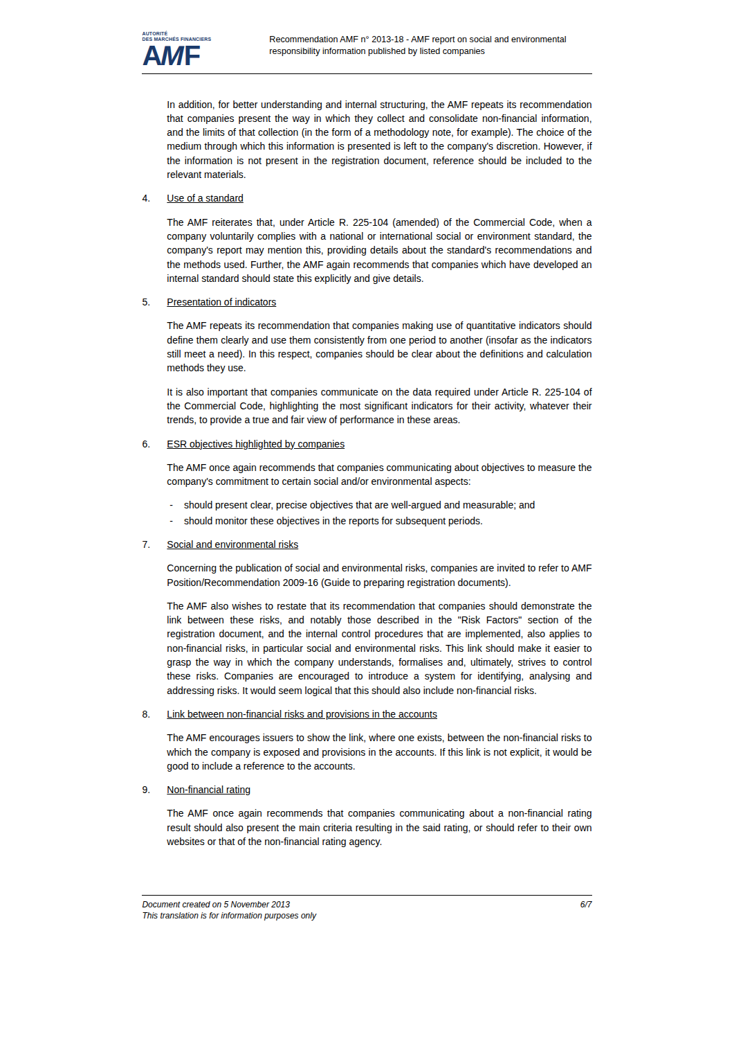AUTORITÉ
DES MARCHÉS FINANCIERS
AMF
Recommendation AMF n° 2013-18 - AMF report on social and environmental responsibility information published by listed companies
In addition, for better understanding and internal structuring, the AMF repeats its recommendation that companies present the way in which they collect and consolidate non-financial information, and the limits of that collection (in the form of a methodology note, for example). The choice of the medium through which this information is presented is left to the company's discretion. However, if the information is not present in the registration document, reference should be included to the relevant materials.
4. Use of a standard
The AMF reiterates that, under Article R. 225-104 (amended) of the Commercial Code, when a company voluntarily complies with a national or international social or environment standard, the company's report may mention this, providing details about the standard's recommendations and the methods used. Further, the AMF again recommends that companies which have developed an internal standard should state this explicitly and give details.
5. Presentation of indicators
The AMF repeats its recommendation that companies making use of quantitative indicators should define them clearly and use them consistently from one period to another (insofar as the indicators still meet a need). In this respect, companies should be clear about the definitions and calculation methods they use.
It is also important that companies communicate on the data required under Article R. 225-104 of the Commercial Code, highlighting the most significant indicators for their activity, whatever their trends, to provide a true and fair view of performance in these areas.
6. ESR objectives highlighted by companies
The AMF once again recommends that companies communicating about objectives to measure the company's commitment to certain social and/or environmental aspects:
should present clear, precise objectives that are well-argued and measurable; and
should monitor these objectives in the reports for subsequent periods.
7. Social and environmental risks
Concerning the publication of social and environmental risks, companies are invited to refer to AMF Position/Recommendation 2009-16 (Guide to preparing registration documents).
The AMF also wishes to restate that its recommendation that companies should demonstrate the link between these risks, and notably those described in the "Risk Factors" section of the registration document, and the internal control procedures that are implemented, also applies to non-financial risks, in particular social and environmental risks. This link should make it easier to grasp the way in which the company understands, formalises and, ultimately, strives to control these risks. Companies are encouraged to introduce a system for identifying, analysing and addressing risks. It would seem logical that this should also include non-financial risks.
8. Link between non-financial risks and provisions in the accounts
The AMF encourages issuers to show the link, where one exists, between the non-financial risks to which the company is exposed and provisions in the accounts. If this link is not explicit, it would be good to include a reference to the accounts.
9. Non-financial rating
The AMF once again recommends that companies communicating about a non-financial rating result should also present the main criteria resulting in the said rating, or should refer to their own websites or that of the non-financial rating agency.
Document created on 5 November 2013
This translation is for information purposes only
6/7